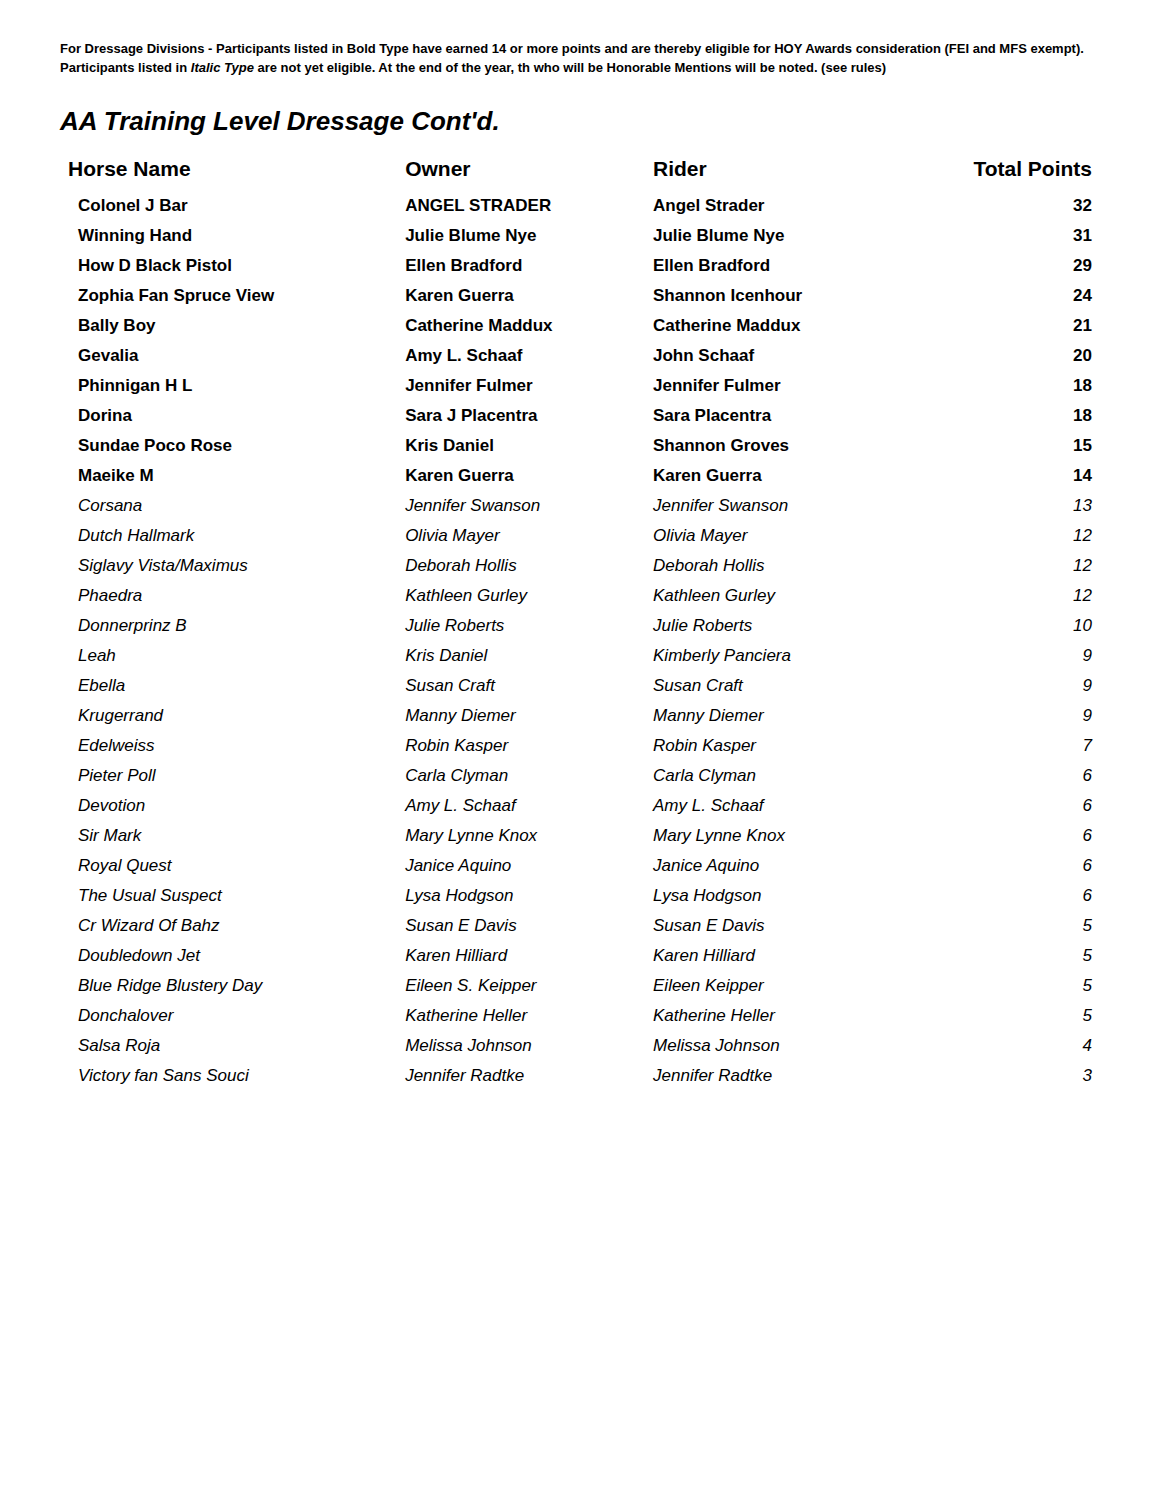For Dressage Divisions - Participants listed in Bold Type have earned 14 or more points and are thereby eligible for HOY Awards consideration (FEI and MFS exempt). Participants listed in Italic Type are not yet eligible. At the end of the year, th who will be Honorable Mentions will be noted. (see rules)
AA Training Level Dressage Cont'd.
| Horse Name | Owner | Rider | Total Points |
| --- | --- | --- | --- |
| Colonel J Bar | ANGEL STRADER | Angel Strader | 32 |
| Winning Hand | Julie Blume Nye | Julie Blume Nye | 31 |
| How D Black Pistol | Ellen Bradford | Ellen Bradford | 29 |
| Zophia Fan Spruce View | Karen Guerra | Shannon Icenhour | 24 |
| Bally Boy | Catherine Maddux | Catherine Maddux | 21 |
| Gevalia | Amy L. Schaaf | John Schaaf | 20 |
| Phinnigan H L | Jennifer Fulmer | Jennifer Fulmer | 18 |
| Dorina | Sara J Placentra | Sara Placentra | 18 |
| Sundae Poco Rose | Kris Daniel | Shannon Groves | 15 |
| Maeike M | Karen Guerra | Karen Guerra | 14 |
| Corsana | Jennifer Swanson | Jennifer Swanson | 13 |
| Dutch Hallmark | Olivia Mayer | Olivia Mayer | 12 |
| Siglavy Vista/Maximus | Deborah Hollis | Deborah Hollis | 12 |
| Phaedra | Kathleen Gurley | Kathleen Gurley | 12 |
| Donnerprinz B | Julie Roberts | Julie Roberts | 10 |
| Leah | Kris Daniel | Kimberly Panciera | 9 |
| Ebella | Susan Craft | Susan Craft | 9 |
| Krugerrand | Manny Diemer | Manny Diemer | 9 |
| Edelweiss | Robin Kasper | Robin Kasper | 7 |
| Pieter Poll | Carla Clyman | Carla Clyman | 6 |
| Devotion | Amy L. Schaaf | Amy L. Schaaf | 6 |
| Sir Mark | Mary Lynne Knox | Mary Lynne Knox | 6 |
| Royal Quest | Janice Aquino | Janice Aquino | 6 |
| The Usual Suspect | Lysa Hodgson | Lysa Hodgson | 6 |
| Cr Wizard Of Bahz | Susan E Davis | Susan E Davis | 5 |
| Doubledown Jet | Karen Hilliard | Karen Hilliard | 5 |
| Blue Ridge Blustery Day | Eileen S. Keipper | Eileen Keipper | 5 |
| Donchalover | Katherine Heller | Katherine Heller | 5 |
| Salsa Roja | Melissa Johnson | Melissa Johnson | 4 |
| Victory fan Sans Souci | Jennifer Radtke | Jennifer Radtke | 3 |